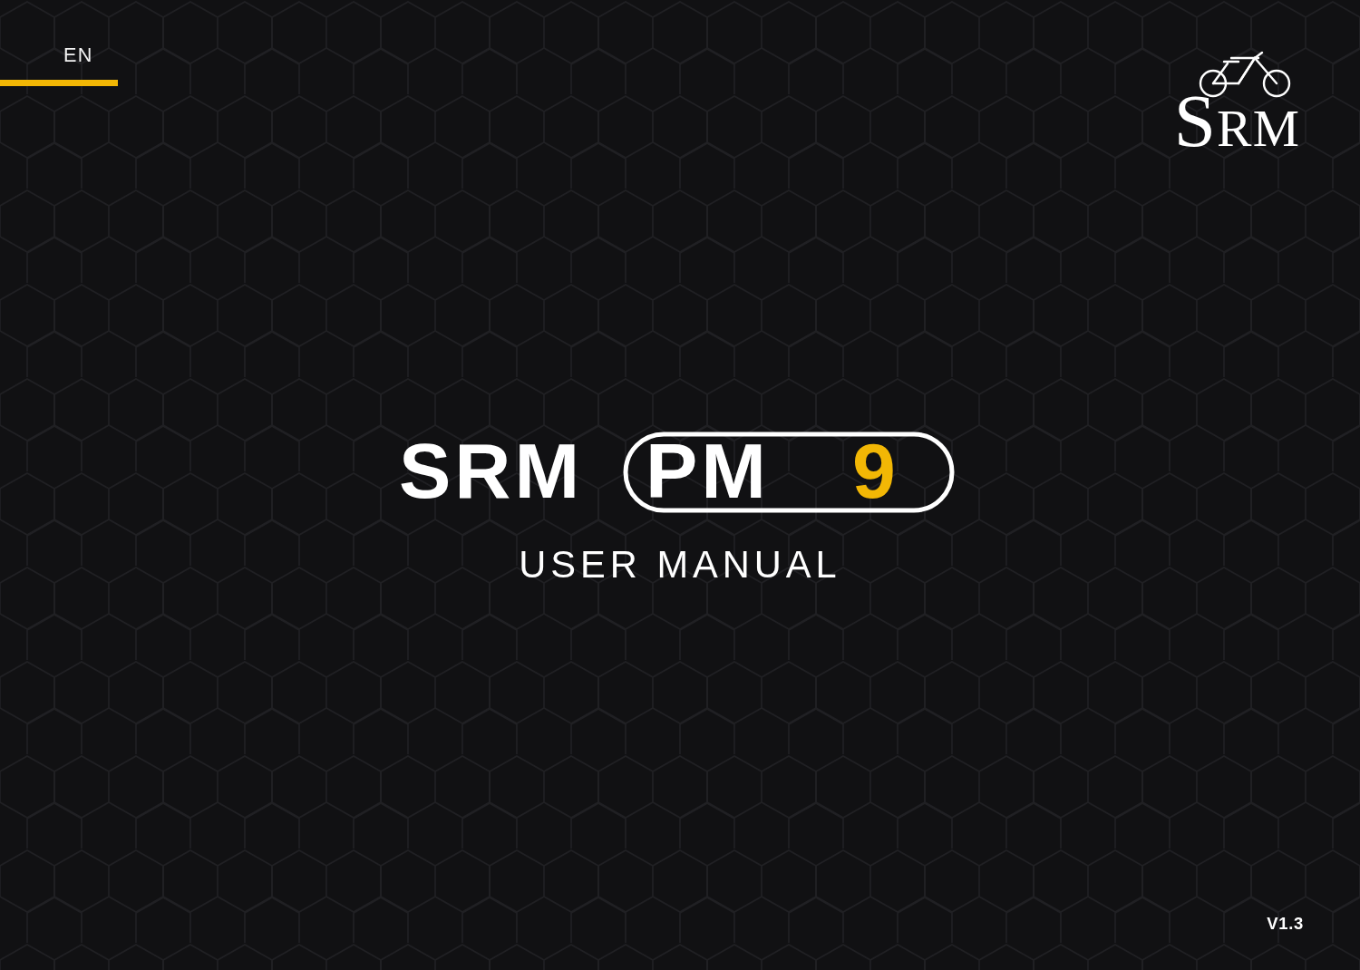EN
SRM
SRM PM 9
USER MANUAL
V1.3